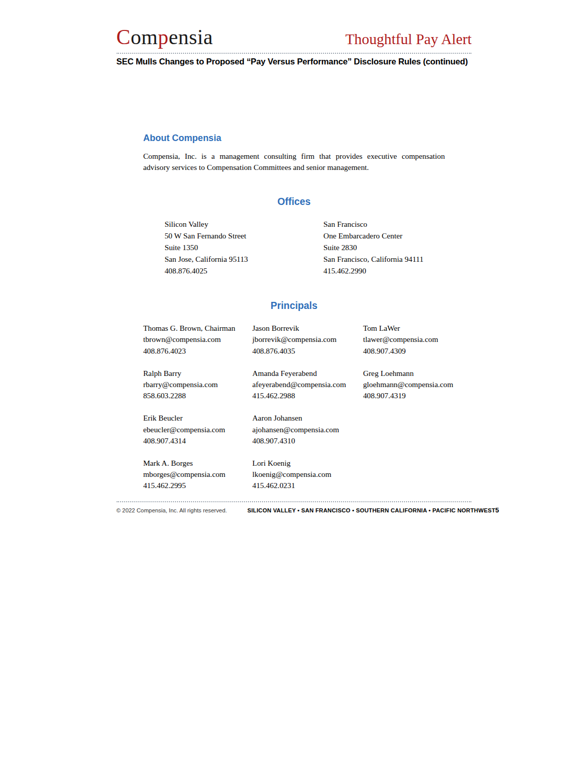Com pensia
Thoughtful Pay Alert
SEC Mulls Changes to Proposed “Pay Versus Performance” Disclosure Rules (continued)
About Compensia
Compensia, Inc. is a management consulting firm that provides executive compensation advisory services to Compensation Committees and senior management.
Offices
Silicon Valley
50 W San Fernando Street
Suite 1350
San Jose, California 95113
408.876.4025
San Francisco
One Embarcadero Center
Suite 2830
San Francisco, California 94111
415.462.2990
Principals
Thomas G. Brown, Chairman
tbrown@compensia.com
408.876.4023
Jason Borrevik
jborrevik@compensia.com
408.876.4035
Tom LaWer
tlawer@compensia.com
408.907.4309
Ralph Barry
rbarry@compensia.com
858.603.2288
Amanda Feyerabend
afeyerabend@compensia.com
415.462.2988
Greg Loehmann
gloehmann@compensia.com
408.907.4319
Erik Beucler
ebeucler@compensia.com
408.907.4314
Aaron Johansen
ajohansen@compensia.com
408.907.4310
Mark A. Borges
mborges@compensia.com
415.462.2995
Lori Koenig
lkoenig@compensia.com
415.462.0231
© 2022 Compensia, Inc. All rights reserved. SILICON VALLEY • SAN FRANCISCO • SOUTHERN CALIFORNIA • PACIFIC NORTHWEST 5